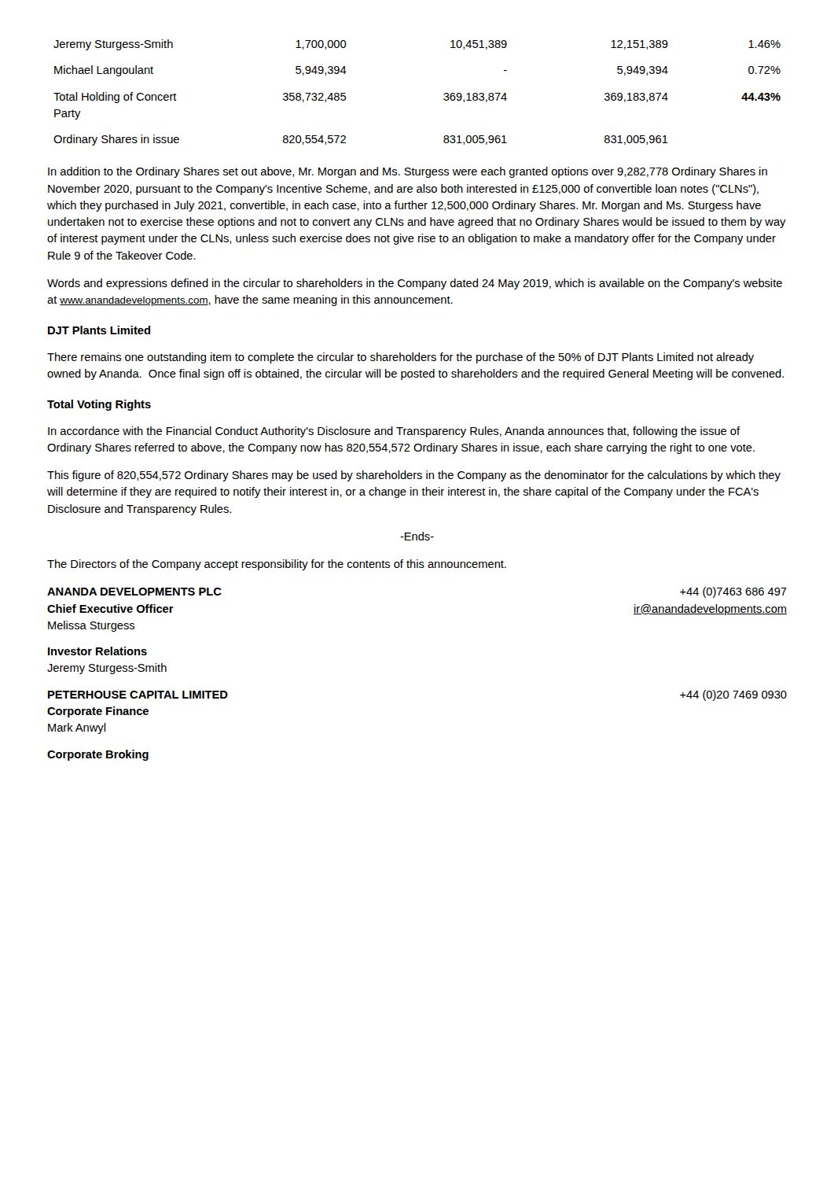| Jeremy Sturgess-Smith | 1,700,000 | 10,451,389 | 12,151,389 | 1.46% |
| Michael Langoulant | 5,949,394 | - | 5,949,394 | 0.72% |
| Total Holding of Concert Party | 358,732,485 | 369,183,874 | 369,183,874 | 44.43% |
| Ordinary Shares in issue | 820,554,572 | 831,005,961 | 831,005,961 | |
In addition to the Ordinary Shares set out above, Mr. Morgan and Ms. Sturgess were each granted options over 9,282,778 Ordinary Shares in November 2020, pursuant to the Company's Incentive Scheme, and are also both interested in £125,000 of convertible loan notes ("CLNs"), which they purchased in July 2021, convertible, in each case, into a further 12,500,000 Ordinary Shares. Mr. Morgan and Ms. Sturgess have undertaken not to exercise these options and not to convert any CLNs and have agreed that no Ordinary Shares would be issued to them by way of interest payment under the CLNs, unless such exercise does not give rise to an obligation to make a mandatory offer for the Company under Rule 9 of the Takeover Code.
Words and expressions defined in the circular to shareholders in the Company dated 24 May 2019, which is available on the Company's website at www.anandadevelopments.com, have the same meaning in this announcement.
DJT Plants Limited
There remains one outstanding item to complete the circular to shareholders for the purchase of the 50% of DJT Plants Limited not already owned by Ananda. Once final sign off is obtained, the circular will be posted to shareholders and the required General Meeting will be convened.
Total Voting Rights
In accordance with the Financial Conduct Authority's Disclosure and Transparency Rules, Ananda announces that, following the issue of Ordinary Shares referred to above, the Company now has 820,554,572 Ordinary Shares in issue, each share carrying the right to one vote.
This figure of 820,554,572 Ordinary Shares may be used by shareholders in the Company as the denominator for the calculations by which they will determine if they are required to notify their interest in, or a change in their interest in, the share capital of the Company under the FCA's Disclosure and Transparency Rules.
-Ends-
The Directors of the Company accept responsibility for the contents of this announcement.
| ANANDA DEVELOPMENTS PLC Chief Executive Officer Melissa Sturgess | +44 (0)7463 686 497 ir@anandadevelopments.com |
| Investor Relations Jeremy Sturgess-Smith | |
| PETERHOUSE CAPITAL LIMITED Corporate Finance Mark Anwyl | +44 (0)20 7469 0930 |
| Corporate Broking | |